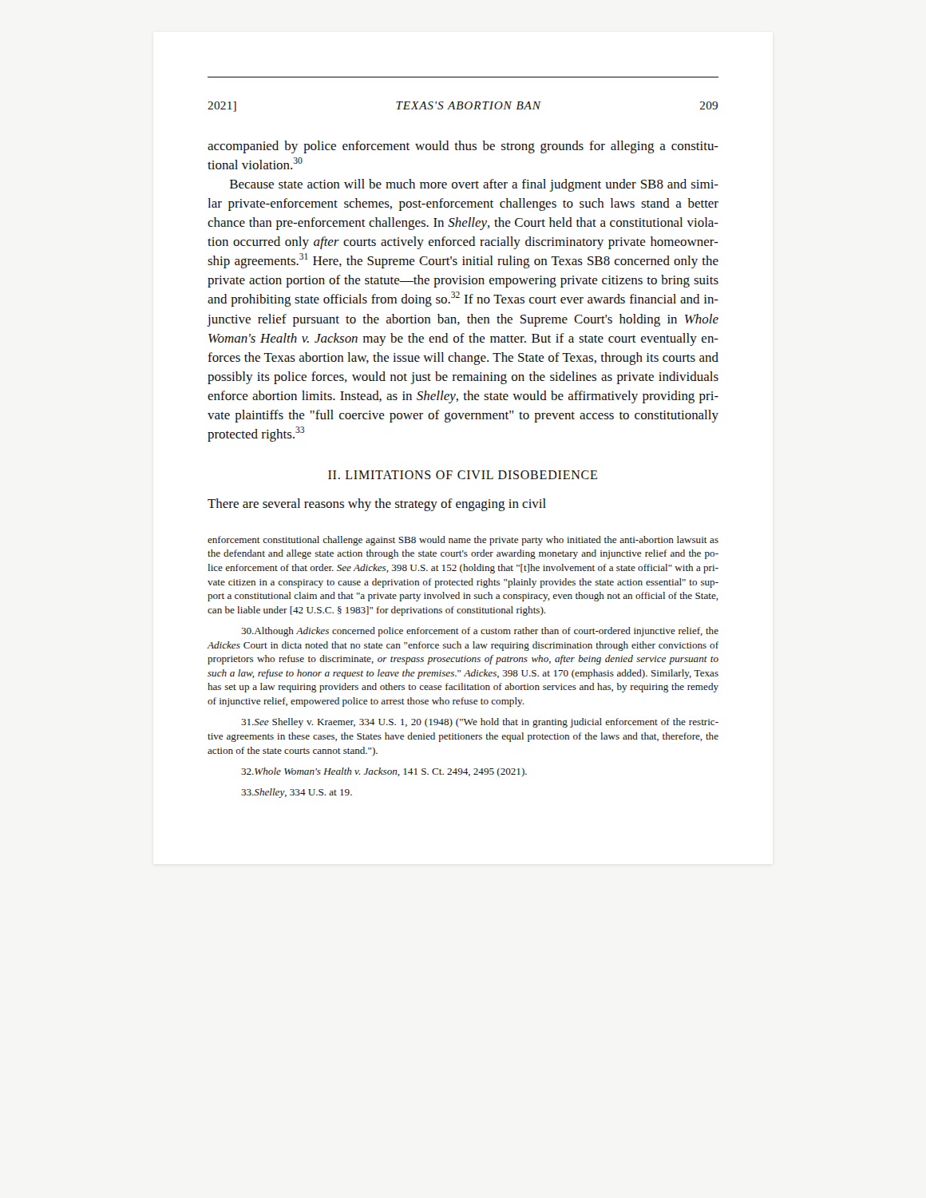2021] Texas's Abortion Ban 209
accompanied by police enforcement would thus be strong grounds for alleging a constitutional violation.30
Because state action will be much more overt after a final judgment under SB8 and similar private-enforcement schemes, post-enforcement challenges to such laws stand a better chance than pre-enforcement challenges. In Shelley, the Court held that a constitutional violation occurred only after courts actively enforced racially discriminatory private homeownership agreements.31 Here, the Supreme Court's initial ruling on Texas SB8 concerned only the private action portion of the statute—the provision empowering private citizens to bring suits and prohibiting state officials from doing so.32 If no Texas court ever awards financial and injunctive relief pursuant to the abortion ban, then the Supreme Court's holding in Whole Woman's Health v. Jackson may be the end of the matter. But if a state court eventually enforces the Texas abortion law, the issue will change. The State of Texas, through its courts and possibly its police forces, would not just be remaining on the sidelines as private individuals enforce abortion limits. Instead, as in Shelley, the state would be affirmatively providing private plaintiffs the "full coercive power of government" to prevent access to constitutionally protected rights.33
II. Limitations of Civil Disobedience
There are several reasons why the strategy of engaging in civil
enforcement constitutional challenge against SB8 would name the private party who initiated the anti-abortion lawsuit as the defendant and allege state action through the state court's order awarding monetary and injunctive relief and the police enforcement of that order. See Adickes, 398 U.S. at 152 (holding that "[t]he involvement of a state official" with a private citizen in a conspiracy to cause a deprivation of protected rights "plainly provides the state action essential" to support a constitutional claim and that "a private party involved in such a conspiracy, even though not an official of the State, can be liable under [42 U.S.C. § 1983]" for deprivations of constitutional rights).
30. Although Adickes concerned police enforcement of a custom rather than of court-ordered injunctive relief, the Adickes Court in dicta noted that no state can "enforce such a law requiring discrimination through either convictions of proprietors who refuse to discriminate, or trespass prosecutions of patrons who, after being denied service pursuant to such a law, refuse to honor a request to leave the premises." Adickes, 398 U.S. at 170 (emphasis added). Similarly, Texas has set up a law requiring providers and others to cease facilitation of abortion services and has, by requiring the remedy of injunctive relief, empowered police to arrest those who refuse to comply.
31. See Shelley v. Kraemer, 334 U.S. 1, 20 (1948) ("We hold that in granting judicial enforcement of the restrictive agreements in these cases, the States have denied petitioners the equal protection of the laws and that, therefore, the action of the state courts cannot stand.").
32. Whole Woman's Health v. Jackson, 141 S. Ct. 2494, 2495 (2021).
33. Shelley, 334 U.S. at 19.